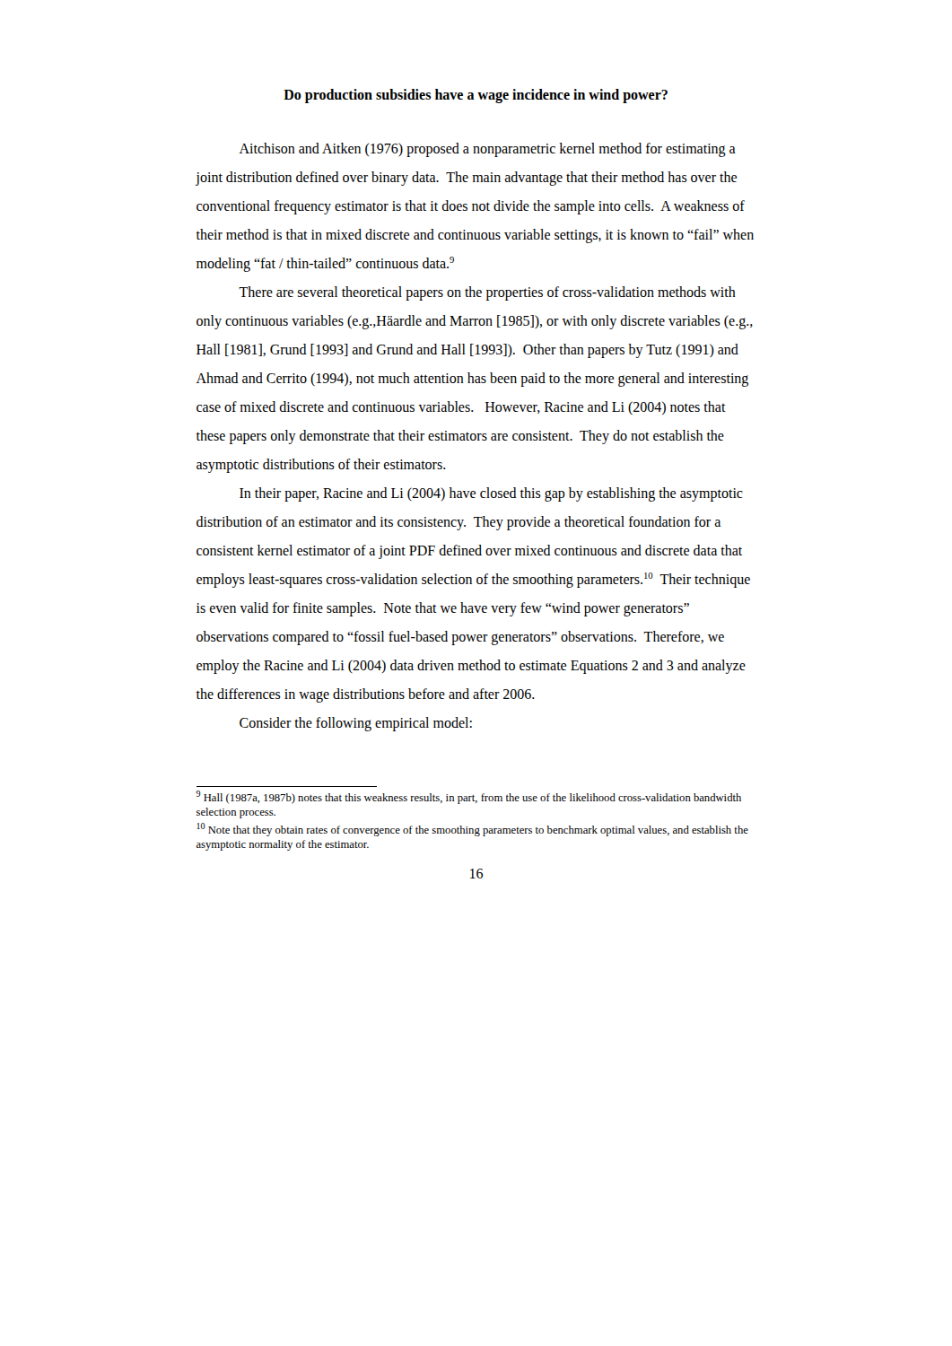Do production subsidies have a wage incidence in wind power?
Aitchison and Aitken (1976) proposed a nonparametric kernel method for estimating a joint distribution defined over binary data. The main advantage that their method has over the conventional frequency estimator is that it does not divide the sample into cells. A weakness of their method is that in mixed discrete and continuous variable settings, it is known to “fail” when modeling “fat / thin-tailed” continuous data.9
There are several theoretical papers on the properties of cross-validation methods with only continuous variables (e.g.,Häardle and Marron [1985]), or with only discrete variables (e.g., Hall [1981], Grund [1993] and Grund and Hall [1993]). Other than papers by Tutz (1991) and Ahmad and Cerrito (1994), not much attention has been paid to the more general and interesting case of mixed discrete and continuous variables. However, Racine and Li (2004) notes that these papers only demonstrate that their estimators are consistent. They do not establish the asymptotic distributions of their estimators.
In their paper, Racine and Li (2004) have closed this gap by establishing the asymptotic distribution of an estimator and its consistency. They provide a theoretical foundation for a consistent kernel estimator of a joint PDF defined over mixed continuous and discrete data that employs least-squares cross-validation selection of the smoothing parameters.10 Their technique is even valid for finite samples. Note that we have very few “wind power generators” observations compared to “fossil fuel-based power generators” observations. Therefore, we employ the Racine and Li (2004) data driven method to estimate Equations 2 and 3 and analyze the differences in wage distributions before and after 2006.
Consider the following empirical model:
9 Hall (1987a, 1987b) notes that this weakness results, in part, from the use of the likelihood cross-validation bandwidth selection process.
10 Note that they obtain rates of convergence of the smoothing parameters to benchmark optimal values, and establish the asymptotic normality of the estimator.
16